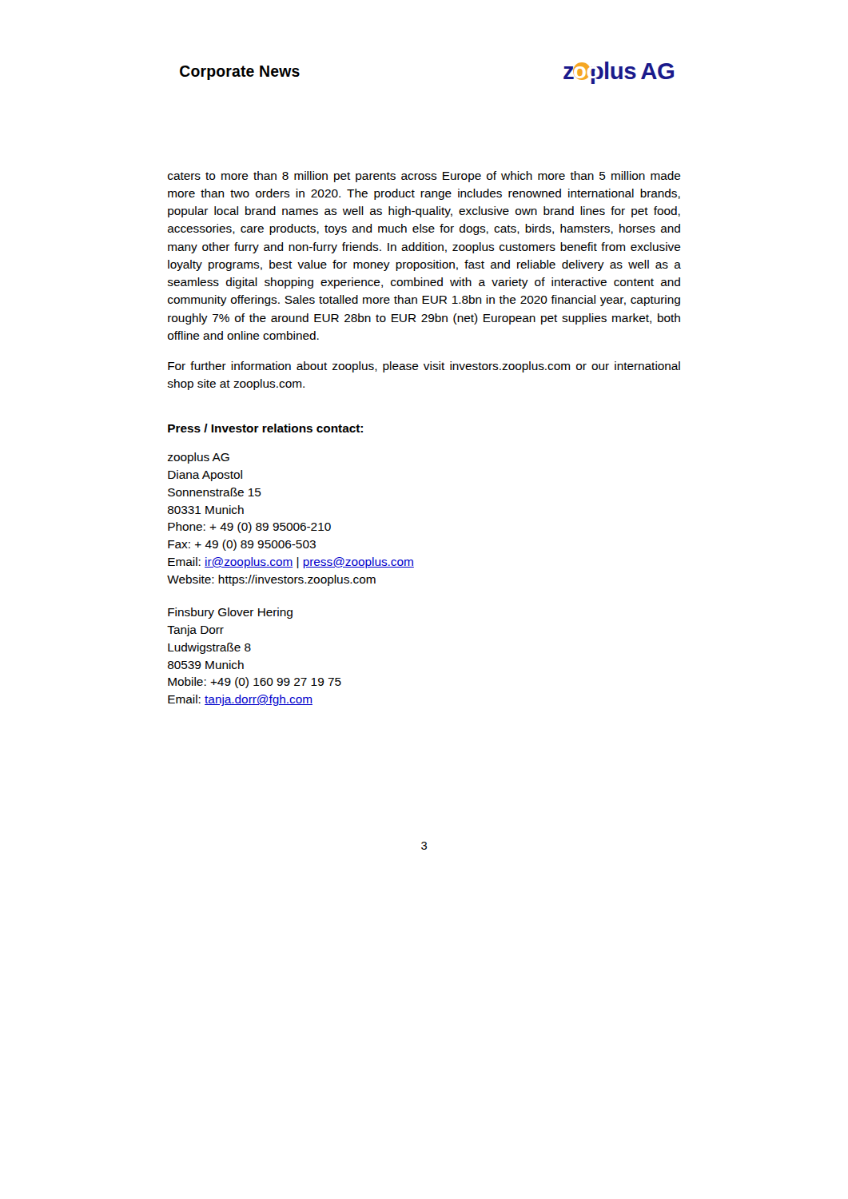Corporate News
zoo plus AG
caters to more than 8 million pet parents across Europe of which more than 5 million made more than two orders in 2020. The product range includes renowned international brands, popular local brand names as well as high-quality, exclusive own brand lines for pet food, accessories, care products, toys and much else for dogs, cats, birds, hamsters, horses and many other furry and non-furry friends. In addition, zooplus customers benefit from exclusive loyalty programs, best value for money proposition, fast and reliable delivery as well as a seamless digital shopping experience, combined with a variety of interactive content and community offerings. Sales totalled more than EUR 1.8bn in the 2020 financial year, capturing roughly 7% of the around EUR 28bn to EUR 29bn (net) European pet supplies market, both offline and online combined.
For further information about zooplus, please visit investors.zooplus.com or our international shop site at zooplus.com.
Press / Investor relations contact:
zooplus AG
Diana Apostol
Sonnenstraße 15
80331 Munich
Phone: + 49 (0) 89 95006-210
Fax: + 49 (0) 89 95006-503
Email: ir@zooplus.com | press@zooplus.com
Website: https://investors.zooplus.com
Finsbury Glover Hering
Tanja Dorr
Ludwigstraße 8
80539 Munich
Mobile: +49 (0) 160 99 27 19 75
Email: tanja.dorr@fgh.com
3